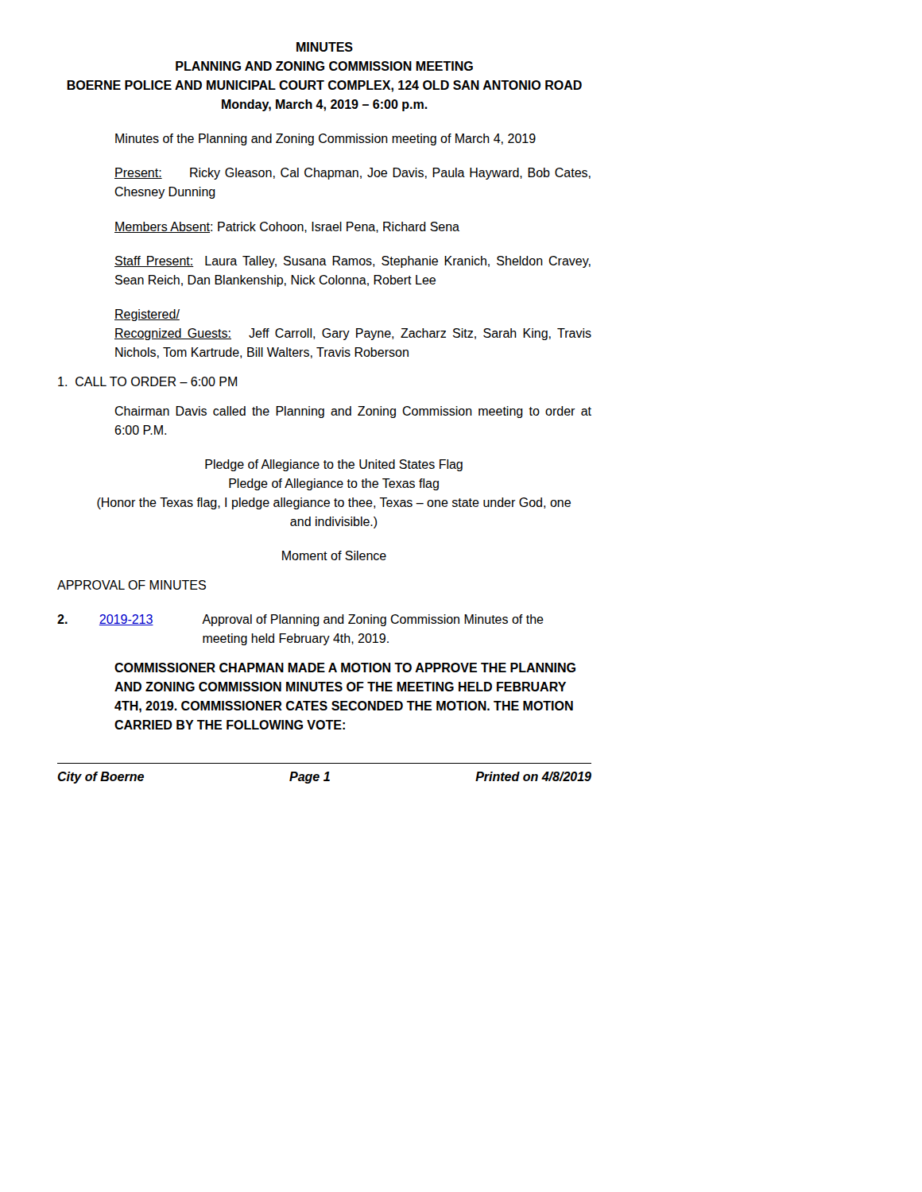MINUTES
PLANNING AND ZONING COMMISSION MEETING
BOERNE POLICE AND MUNICIPAL COURT COMPLEX, 124 OLD SAN ANTONIO ROAD
Monday, March 4, 2019 – 6:00 p.m.
Minutes of the Planning and Zoning Commission meeting of March 4, 2019
Present: Ricky Gleason, Cal Chapman, Joe Davis, Paula Hayward, Bob Cates, Chesney Dunning
Members Absent: Patrick Cohoon, Israel Pena, Richard Sena
Staff Present: Laura Talley, Susana Ramos, Stephanie Kranich, Sheldon Cravey, Sean Reich, Dan Blankenship, Nick Colonna, Robert Lee
Registered/
Recognized Guests: Jeff Carroll, Gary Payne, Zacharz Sitz, Sarah King, Travis Nichols, Tom Kartrude, Bill Walters, Travis Roberson
1. CALL TO ORDER – 6:00 PM
Chairman Davis called the Planning and Zoning Commission meeting to order at 6:00 P.M.
Pledge of Allegiance to the United States Flag
Pledge of Allegiance to the Texas flag
(Honor the Texas flag, I pledge allegiance to thee, Texas – one state under God, one and indivisible.)
Moment of Silence
APPROVAL OF MINUTES
2.
2019-213
Approval of Planning and Zoning Commission Minutes of the meeting held February 4th, 2019.
COMMISSIONER CHAPMAN MADE A MOTION TO APPROVE THE PLANNING AND ZONING COMMISSION MINUTES OF THE MEETING HELD FEBRUARY 4TH, 2019. COMMISSIONER CATES SECONDED THE MOTION. THE MOTION CARRIED BY THE FOLLOWING VOTE:
City of Boerne
Page 1
Printed on 4/8/2019